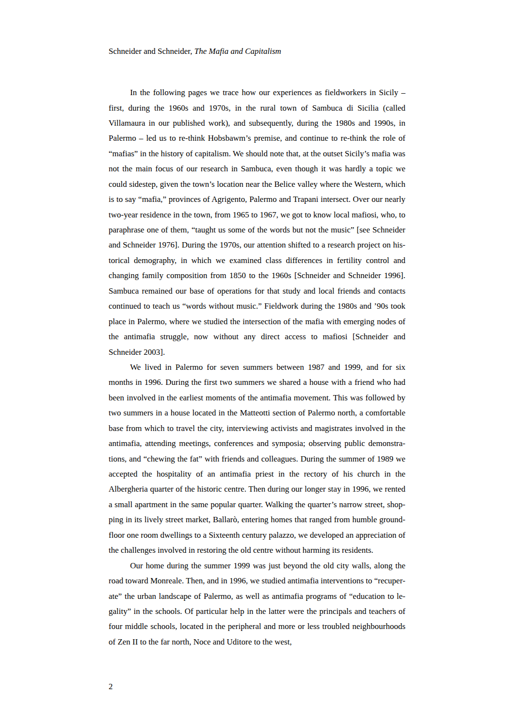Schneider and Schneider, The Mafia and Capitalism
In the following pages we trace how our experiences as fieldworkers in Sicily – first, during the 1960s and 1970s, in the rural town of Sambuca di Sicilia (called Villamaura in our published work), and subsequently, during the 1980s and 1990s, in Palermo – led us to re-think Hobsbawm’s premise, and continue to re-think the role of “mafias” in the history of capitalism. We should note that, at the outset Sicily’s mafia was not the main focus of our research in Sambuca, even though it was hardly a topic we could sidestep, given the town’s location near the Belice valley where the Western, which is to say “mafia,” provinces of Agrigento, Palermo and Trapani intersect. Over our nearly two-year residence in the town, from 1965 to 1967, we got to know local mafiosi, who, to paraphrase one of them, “taught us some of the words but not the music” [see Schneider and Schneider 1976]. During the 1970s, our attention shifted to a research project on historical demography, in which we examined class differences in fertility control and changing family composition from 1850 to the 1960s [Schneider and Schneider 1996]. Sambuca remained our base of operations for that study and local friends and contacts continued to teach us “words without music.” Fieldwork during the 1980s and ’90s took place in Palermo, where we studied the intersection of the mafia with emerging nodes of the antimafia struggle, now without any direct access to mafiosi [Schneider and Schneider 2003].
We lived in Palermo for seven summers between 1987 and 1999, and for six months in 1996. During the first two summers we shared a house with a friend who had been involved in the earliest moments of the antimafia movement. This was followed by two summers in a house located in the Matteotti section of Palermo north, a comfortable base from which to travel the city, interviewing activists and magistrates involved in the antimafia, attending meetings, conferences and symposia; observing public demonstrations, and “chewing the fat” with friends and colleagues. During the summer of 1989 we accepted the hospitality of an antimafia priest in the rectory of his church in the Albergheria quarter of the historic centre. Then during our longer stay in 1996, we rented a small apartment in the same popular quarter. Walking the quarter’s narrow street, shopping in its lively street market, Ballarò, entering homes that ranged from humble ground-floor one room dwellings to a Sixteenth century palazzo, we developed an appreciation of the challenges involved in restoring the old centre without harming its residents.
Our home during the summer 1999 was just beyond the old city walls, along the road toward Monreale. Then, and in 1996, we studied antimafia interventions to “recuperate” the urban landscape of Palermo, as well as antimafia programs of “education to legality” in the schools. Of particular help in the latter were the principals and teachers of four middle schools, located in the peripheral and more or less troubled neighbourhoods of Zen II to the far north, Noce and Uditore to the west,
2